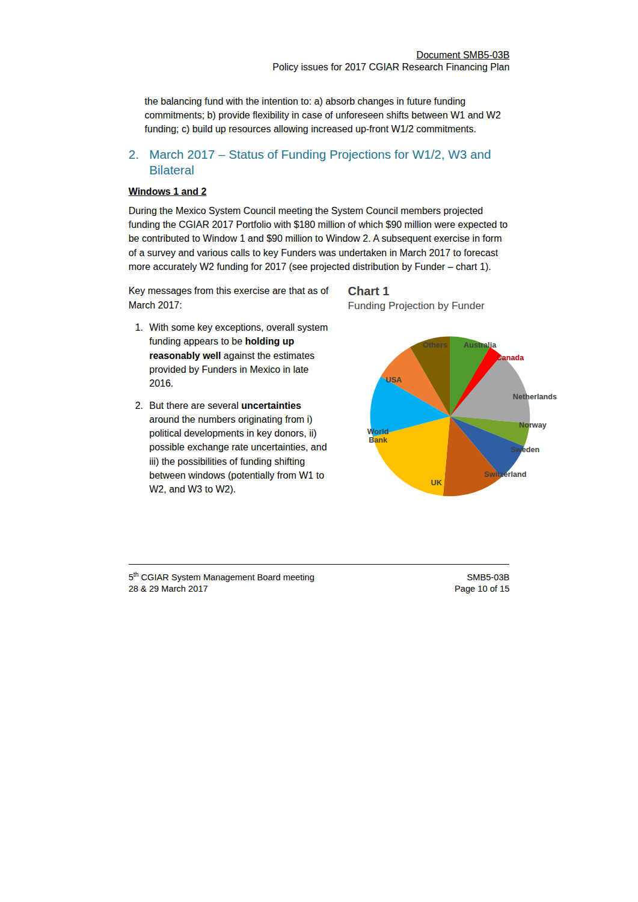Document SMB5-03B
Policy issues for 2017 CGIAR Research Financing Plan
the balancing fund with the intention to: a) absorb changes in future funding commitments; b) provide flexibility in case of unforeseen shifts between W1 and W2 funding; c) build up resources allowing increased up-front W1/2 commitments.
2. March 2017 – Status of Funding Projections for W1/2, W3 and Bilateral
Windows 1 and 2
During the Mexico System Council meeting the System Council members projected funding the CGIAR 2017 Portfolio with $180 million of which $90 million were expected to be contributed to Window 1 and $90 million to Window 2. A subsequent exercise in form of a survey and various calls to key Funders was undertaken in March 2017 to forecast more accurately W2 funding for 2017 (see projected distribution by Funder – chart 1).
Key messages from this exercise are that as of March 2017:
With some key exceptions, overall system funding appears to be holding up reasonably well against the estimates provided by Funders in Mexico in late 2016.
But there are several uncertainties around the numbers originating from i) political developments in key donors, ii) possible exchange rate uncertainties, and iii) the possibilities of funding shifting between windows (potentially from W1 to W2, and W3 to W2).
Chart 1
Funding Projection by Funder
Others Australia Canada Netherlands Norway Sweden Switzerland UK World
Bank USA
5th CGIAR System Management Board meeting SMB5-03B
28 & 29 March 2017 Page 10 of 15